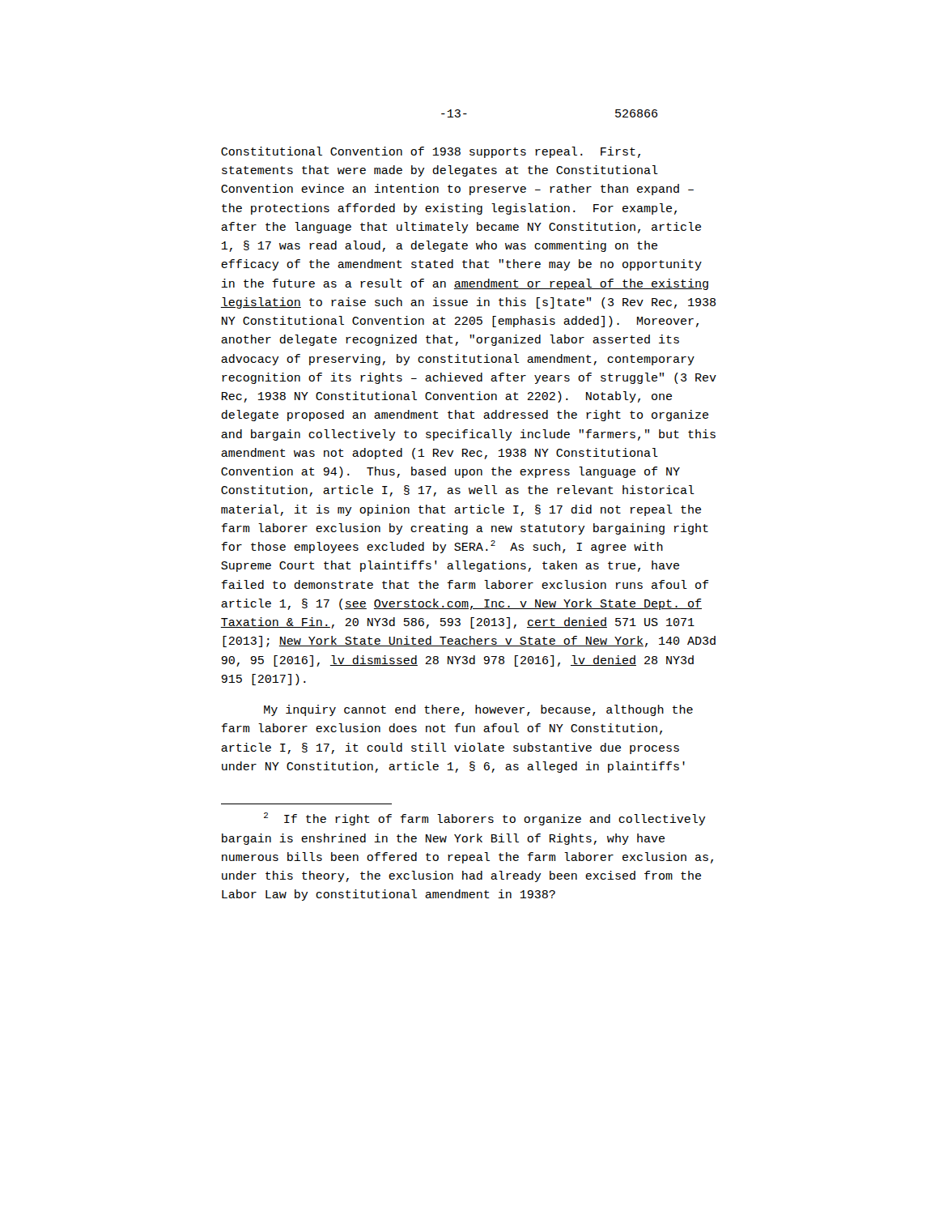-13- 526866
Constitutional Convention of 1938 supports repeal. First, statements that were made by delegates at the Constitutional Convention evince an intention to preserve – rather than expand – the protections afforded by existing legislation. For example, after the language that ultimately became NY Constitution, article 1, § 17 was read aloud, a delegate who was commenting on the efficacy of the amendment stated that "there may be no opportunity in the future as a result of an amendment or repeal of the existing legislation to raise such an issue in this [s]tate" (3 Rev Rec, 1938 NY Constitutional Convention at 2205 [emphasis added]). Moreover, another delegate recognized that, "organized labor asserted its advocacy of preserving, by constitutional amendment, contemporary recognition of its rights – achieved after years of struggle" (3 Rev Rec, 1938 NY Constitutional Convention at 2202). Notably, one delegate proposed an amendment that addressed the right to organize and bargain collectively to specifically include "farmers," but this amendment was not adopted (1 Rev Rec, 1938 NY Constitutional Convention at 94). Thus, based upon the express language of NY Constitution, article I, § 17, as well as the relevant historical material, it is my opinion that article I, § 17 did not repeal the farm laborer exclusion by creating a new statutory bargaining right for those employees excluded by SERA.2 As such, I agree with Supreme Court that plaintiffs' allegations, taken as true, have failed to demonstrate that the farm laborer exclusion runs afoul of article 1, § 17 (see Overstock.com, Inc. v New York State Dept. of Taxation & Fin., 20 NY3d 586, 593 [2013], cert denied 571 US 1071 [2013]; New York State United Teachers v State of New York, 140 AD3d 90, 95 [2016], lv dismissed 28 NY3d 978 [2016], lv denied 28 NY3d 915 [2017]).
My inquiry cannot end there, however, because, although the farm laborer exclusion does not fun afoul of NY Constitution, article I, § 17, it could still violate substantive due process under NY Constitution, article 1, § 6, as alleged in plaintiffs'
2 If the right of farm laborers to organize and collectively bargain is enshrined in the New York Bill of Rights, why have numerous bills been offered to repeal the farm laborer exclusion as, under this theory, the exclusion had already been excised from the Labor Law by constitutional amendment in 1938?